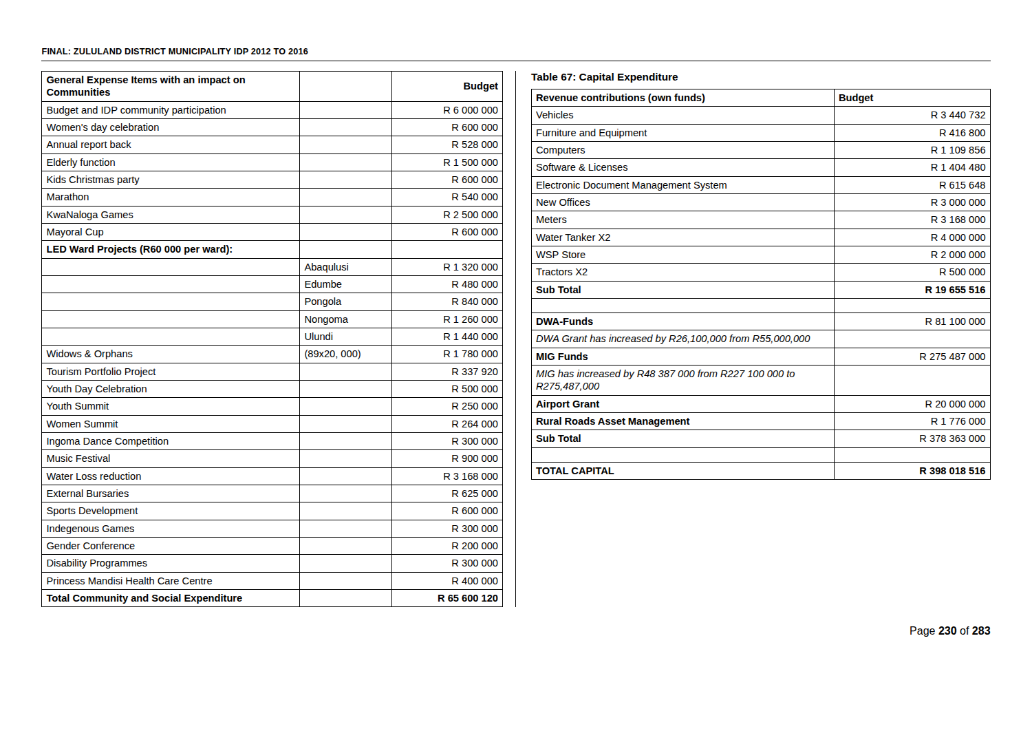FINAL: ZULULAND DISTRICT MUNICIPALITY IDP 2012 TO 2016
| General Expense Items with an impact on Communities | | Budget |
| --- | --- | --- |
| Budget and IDP community participation | | R 6 000 000 |
| Women's day celebration | | R 600 000 |
| Annual report back | | R 528 000 |
| Elderly function | | R 1 500 000 |
| Kids Christmas party | | R 600 000 |
| Marathon | | R 540 000 |
| KwaNaloga Games | | R 2 500 000 |
| Mayoral Cup | | R 600 000 |
| LED Ward Projects (R60 000 per ward): | | |
| | Abaqulusi | R 1 320 000 |
| | Edumbe | R 480 000 |
| | Pongola | R 840 000 |
| | Nongoma | R 1 260 000 |
| | Ulundi | R 1 440 000 |
| Widows & Orphans | (89x20, 000) | R 1 780 000 |
| Tourism Portfolio Project | | R 337 920 |
| Youth Day Celebration | | R 500 000 |
| Youth Summit | | R 250 000 |
| Women Summit | | R 264 000 |
| Ingoma Dance Competition | | R 300 000 |
| Music Festival | | R 900 000 |
| Water Loss reduction | | R 3 168 000 |
| External Bursaries | | R 625 000 |
| Sports Development | | R 600 000 |
| Indegenous Games | | R 300 000 |
| Gender Conference | | R 200 000 |
| Disability Programmes | | R 300 000 |
| Princess Mandisi Health Care Centre | | R 400 000 |
| Total Community and Social Expenditure | | R 65 600 120 |
Table 67: Capital Expenditure
| Revenue contributions (own funds) | Budget |
| --- | --- |
| Vehicles | R 3 440 732 |
| Furniture and Equipment | R 416 800 |
| Computers | R 1 109 856 |
| Software & Licenses | R 1 404 480 |
| Electronic Document Management System | R 615 648 |
| New Offices | R 3 000 000 |
| Meters | R 3 168 000 |
| Water Tanker X2 | R 4 000 000 |
| WSP Store | R 2 000 000 |
| Tractors X2 | R 500 000 |
| Sub Total | R 19 655 516 |
| DWA-Funds | R 81 100 000 |
| DWA Grant has increased by R26,100,000 from R55,000,000 | |
| MIG Funds | R 275 487 000 |
| MIG has increased by R48 387 000 from R227 100 000 to R275,487,000 | |
| Airport Grant | R 20 000 000 |
| Rural Roads Asset Management | R 1 776 000 |
| Sub Total | R 378 363 000 |
| TOTAL CAPITAL | R 398 018 516 |
Page 230 of 283